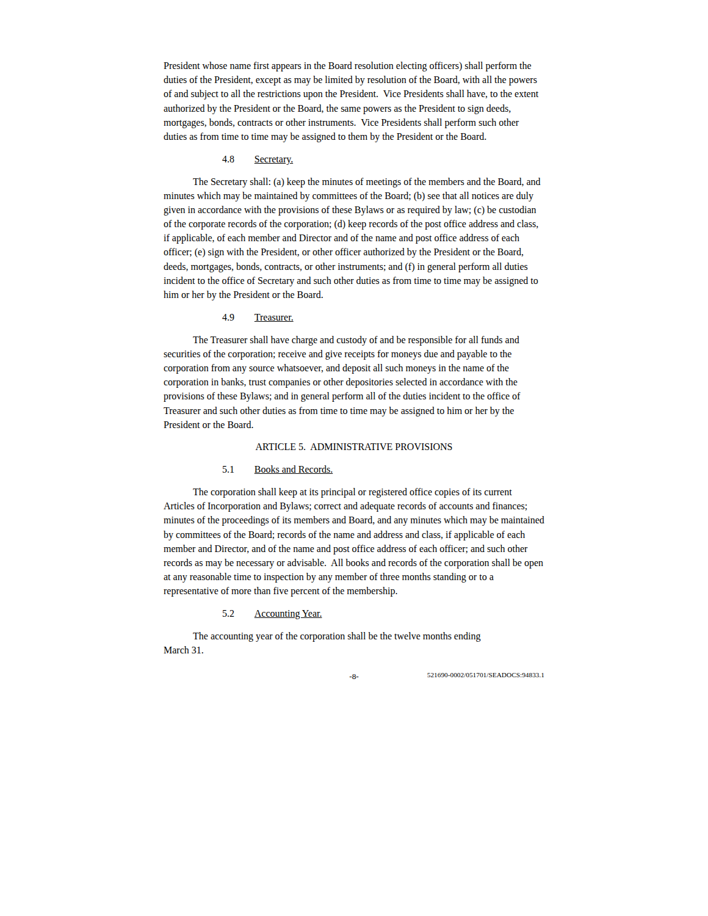President whose name first appears in the Board resolution electing officers) shall perform the duties of the President, except as may be limited by resolution of the Board, with all the powers of and subject to all the restrictions upon the President. Vice Presidents shall have, to the extent authorized by the President or the Board, the same powers as the President to sign deeds, mortgages, bonds, contracts or other instruments. Vice Presidents shall perform such other duties as from time to time may be assigned to them by the President or the Board.
4.8 Secretary.
The Secretary shall: (a) keep the minutes of meetings of the members and the Board, and minutes which may be maintained by committees of the Board; (b) see that all notices are duly given in accordance with the provisions of these Bylaws or as required by law; (c) be custodian of the corporate records of the corporation; (d) keep records of the post office address and class, if applicable, of each member and Director and of the name and post office address of each officer; (e) sign with the President, or other officer authorized by the President or the Board, deeds, mortgages, bonds, contracts, or other instruments; and (f) in general perform all duties incident to the office of Secretary and such other duties as from time to time may be assigned to him or her by the President or the Board.
4.9 Treasurer.
The Treasurer shall have charge and custody of and be responsible for all funds and securities of the corporation; receive and give receipts for moneys due and payable to the corporation from any source whatsoever, and deposit all such moneys in the name of the corporation in banks, trust companies or other depositories selected in accordance with the provisions of these Bylaws; and in general perform all of the duties incident to the office of Treasurer and such other duties as from time to time may be assigned to him or her by the President or the Board.
ARTICLE 5. ADMINISTRATIVE PROVISIONS
5.1 Books and Records.
The corporation shall keep at its principal or registered office copies of its current Articles of Incorporation and Bylaws; correct and adequate records of accounts and finances; minutes of the proceedings of its members and Board, and any minutes which may be maintained by committees of the Board; records of the name and address and class, if applicable of each member and Director, and of the name and post office address of each officer; and such other records as may be necessary or advisable. All books and records of the corporation shall be open at any reasonable time to inspection by any member of three months standing or to a representative of more than five percent of the membership.
5.2 Accounting Year.
The accounting year of the corporation shall be the twelve months ending
March 31.
-8-
521690-0002/051701/SEADOCS:94833.1